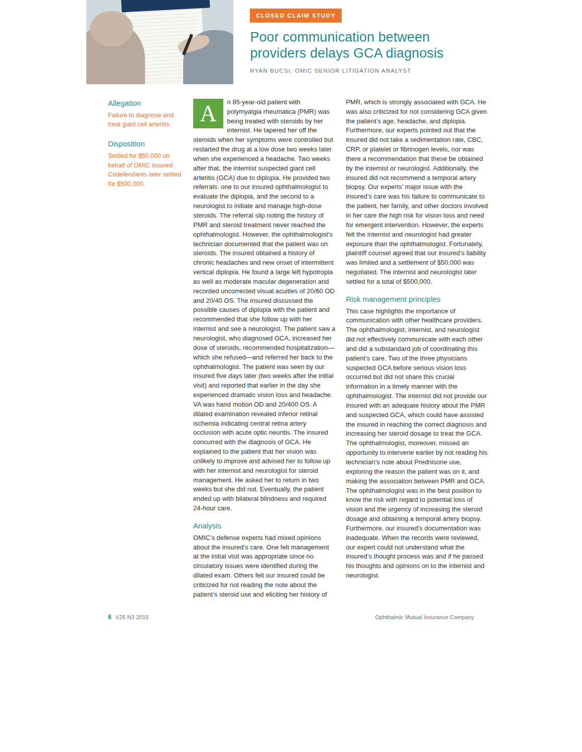Closed Claim Study
Poor communication between
providers delays GCA diagnosis
Ryan Bucsi, OMIC Senior Litigation Analyst
Allegation
Failure to diagnose and treat giant cell arteritis.
Disposition
Settled for $50,000 on behalf of OMIC insured. Codefendants later settled for $500,000.
An 85-year-old patient with polymyalgia rheumatica (PMR) was being treated with steroids by her internist. He tapered her off the steroids when her symptoms were controlled but restarted the drug at a low dose two weeks later when she experienced a headache. Two weeks after that, the internist suspected giant cell arteritis (GCA) due to diplopia. He provided two referrals: one to our insured ophthalmologist to evaluate the diplopia, and the second to a neurologist to initiate and manage high-dose steroids. The referral slip noting the history of PMR and steroid treatment never reached the ophthalmologist. However, the ophthalmologist’s technician documented that the patient was on steroids. The insured obtained a history of chronic headaches and new onset of intermittent vertical diplopia. He found a large left hypotropia as well as moderate macular degeneration and recorded uncorrected visual acuities of 20/60 OD and 20/40 OS. The insured discussed the possible causes of diplopia with the patient and recommended that she follow up with her internist and see a neurologist. The patient saw a neurologist, who diagnosed GCA, increased her dose of steroids, recommended hospitalization—which she refused—and referred her back to the ophthalmologist. The patient was seen by our insured five days later (two weeks after the initial visit) and reported that earlier in the day she experienced dramatic vision loss and headache. VA was hand motion OD and 20/400 OS. A dilated examination revealed inferior retinal ischemia indicating central retina artery occlusion with acute optic neuritis. The insured concurred with the diagnosis of GCA. He explained to the patient that her vision was unlikely to improve and advised her to follow up with her internist and neurologist for steroid management. He asked her to return in two weeks but she did not. Eventually, the patient ended up with bilateral blindness and required 24-hour care.
Analysis
OMIC’s defense experts had mixed opinions about the insured’s care. One felt management at the initial visit was appropriate since no circulatory issues were identified during the dilated exam. Others felt our insured could be criticized for not reading the note about the patient’s steroid use and eliciting her history of
PMR, which is strongly associated with GCA. He was also criticized for not considering GCA given the patient’s age, headache, and diplopia. Furthermore, our experts pointed out that the insured did not take a sedimentation rate, CBC, CRP, or platelet or fibrinogen levels, nor was there a recommendation that these be obtained by the internist or neurologist. Additionally, the insured did not recommend a temporal artery biopsy. Our experts’ major issue with the insured’s care was his failure to communicate to the patient, her family, and other doctors involved in her care the high risk for vision loss and need for emergent intervention. However, the experts felt the internist and neurologist had greater exposure than the ophthalmologist. Fortunately, plaintiff counsel agreed that our insured’s liability was limited and a settlement of $50,000 was negotiated. The internist and neurologist later settled for a total of $500,000.
Risk management principles
This case highlights the importance of communication with other healthcare providers. The ophthalmologist, internist, and neurologist did not effectively communicate with each other and did a substandard job of coordinating this patient’s care. Two of the three physicians suspected GCA before serious vision loss occurred but did not share this crucial information in a timely manner with the ophthalmologist. The internist did not provide our insured with an adequate history about the PMR and suspected GCA, which could have assisted the insured in reaching the correct diagnosis and increasing her steroid dosage to treat the GCA. The ophthalmologist, moreover, missed an opportunity to intervene earlier by not reading his technician’s note about Prednisone use, exploring the reason the patient was on it, and making the association between PMR and GCA. The ophthalmologist was in the best position to know the risk with regard to potential loss of vision and the urgency of increasing the steroid dosage and obtaining a temporal artery biopsy. Furthermore, our insured’s documentation was inadequate. When the records were reviewed, our expert could not understand what the insured’s thought process was and if he passed his thoughts and opinions on to the internist and neurologist.
6 V25 N3 2015
Ophthalmic Mutual Insurance Company